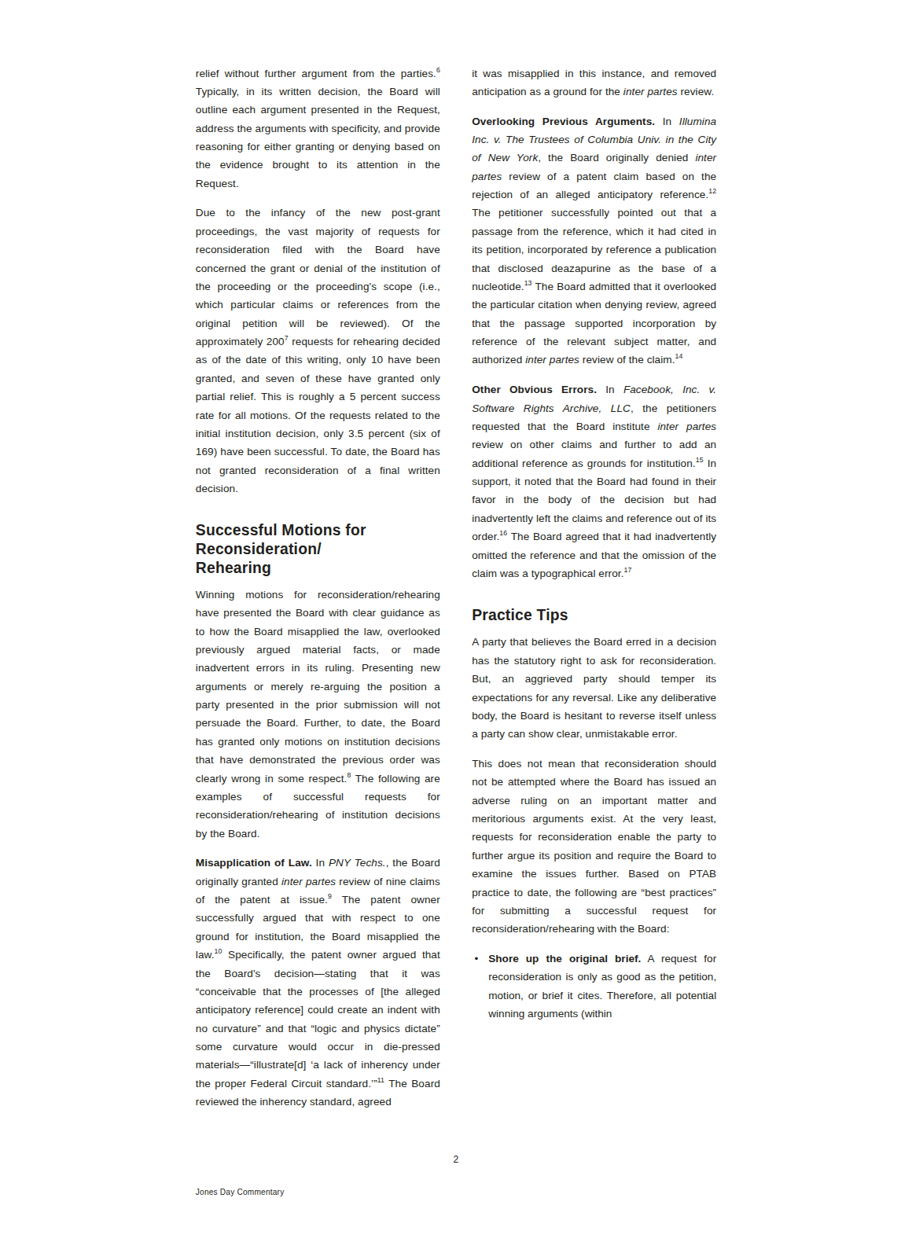relief without further argument from the parties.6 Typically, in its written decision, the Board will outline each argument presented in the Request, address the arguments with specificity, and provide reasoning for either granting or denying based on the evidence brought to its attention in the Request.
Due to the infancy of the new post-grant proceedings, the vast majority of requests for reconsideration filed with the Board have concerned the grant or denial of the institution of the proceeding or the proceeding's scope (i.e., which particular claims or references from the original petition will be reviewed). Of the approximately 2007 requests for rehearing decided as of the date of this writing, only 10 have been granted, and seven of these have granted only partial relief. This is roughly a 5 percent success rate for all motions. Of the requests related to the initial institution decision, only 3.5 percent (six of 169) have been successful. To date, the Board has not granted reconsideration of a final written decision.
Successful Motions for Reconsideration/
Rehearing
Winning motions for reconsideration/rehearing have presented the Board with clear guidance as to how the Board misapplied the law, overlooked previously argued material facts, or made inadvertent errors in its ruling. Presenting new arguments or merely re-arguing the position a party presented in the prior submission will not persuade the Board. Further, to date, the Board has granted only motions on institution decisions that have demonstrated the previous order was clearly wrong in some respect.8 The following are examples of successful requests for reconsideration/rehearing of institution decisions by the Board.
Misapplication of Law. In PNY Techs., the Board originally granted inter partes review of nine claims of the patent at issue.9 The patent owner successfully argued that with respect to one ground for institution, the Board misapplied the law.10 Specifically, the patent owner argued that the Board's decision—stating that it was “conceivable that the processes of [the alleged anticipatory reference] could create an indent with no curvature” and that “logic and physics dictate” some curvature would occur in die-pressed materials—“illustrate[d] ‘a lack of inherency under the proper Federal Circuit standard.’”11 The Board reviewed the inherency standard, agreed
it was misapplied in this instance, and removed anticipation as a ground for the inter partes review.
Overlooking Previous Arguments. In Illumina Inc. v. The Trustees of Columbia Univ. in the City of New York, the Board originally denied inter partes review of a patent claim based on the rejection of an alleged anticipatory reference.12 The petitioner successfully pointed out that a passage from the reference, which it had cited in its petition, incorporated by reference a publication that disclosed deazapurine as the base of a nucleotide.13 The Board admitted that it overlooked the particular citation when denying review, agreed that the passage supported incorporation by reference of the relevant subject matter, and authorized inter partes review of the claim.14
Other Obvious Errors. In Facebook, Inc. v. Software Rights Archive, LLC, the petitioners requested that the Board institute inter partes review on other claims and further to add an additional reference as grounds for institution.15 In support, it noted that the Board had found in their favor in the body of the decision but had inadvertently left the claims and reference out of its order.16 The Board agreed that it had inadvertently omitted the reference and that the omission of the claim was a typographical error.17
Practice Tips
A party that believes the Board erred in a decision has the statutory right to ask for reconsideration. But, an aggrieved party should temper its expectations for any reversal. Like any deliberative body, the Board is hesitant to reverse itself unless a party can show clear, unmistakable error.
This does not mean that reconsideration should not be attempted where the Board has issued an adverse ruling on an important matter and meritorious arguments exist. At the very least, requests for reconsideration enable the party to further argue its position and require the Board to examine the issues further. Based on PTAB practice to date, the following are “best practices” for submitting a successful request for reconsideration/rehearing with the Board:
Shore up the original brief. A request for reconsideration is only as good as the petition, motion, or brief it cites. Therefore, all potential winning arguments (within
2
Jones Day Commentary